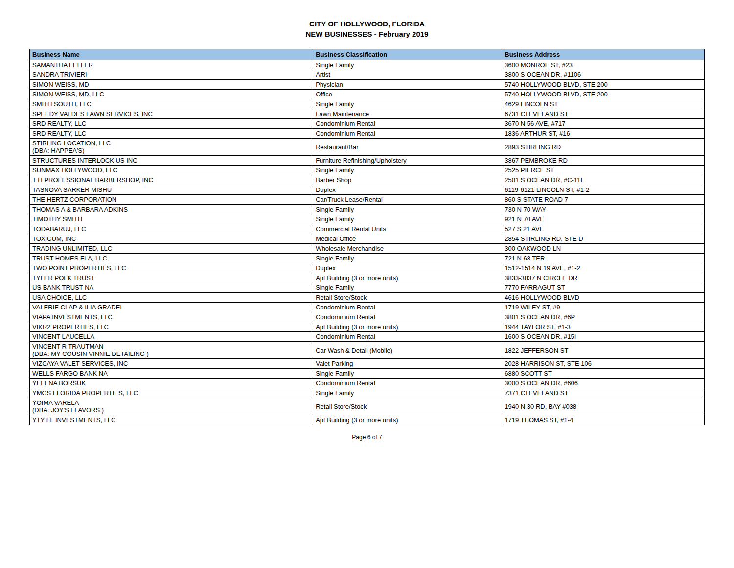CITY OF HOLLYWOOD, FLORIDA
NEW BUSINESSES - February 2019
| Business Name | Business Classification | Business Address |
| --- | --- | --- |
| SAMANTHA FELLER | Single Family | 3600 MONROE ST, #23 |
| SANDRA TRIVIERI | Artist | 3800 S OCEAN DR, #1106 |
| SIMON WEISS, MD | Physician | 5740 HOLLYWOOD BLVD, STE 200 |
| SIMON WEISS, MD, LLC | Office | 5740 HOLLYWOOD BLVD, STE 200 |
| SMITH SOUTH, LLC | Single Family | 4629 LINCOLN ST |
| SPEEDY VALDES LAWN SERVICES, INC | Lawn Maintenance | 6731 CLEVELAND ST |
| SRD REALTY, LLC | Condominium Rental | 3670 N 56 AVE, #717 |
| SRD REALTY, LLC | Condominium Rental | 1836 ARTHUR ST, #16 |
| STIRLING LOCATION, LLC (DBA: HAPPEA'S) | Restaurant/Bar | 2893 STIRLING RD |
| STRUCTURES INTERLOCK US INC | Furniture Refinishing/Upholstery | 3867 PEMBROKE RD |
| SUNMAX HOLLYWOOD, LLC | Single Family | 2525 PIERCE ST |
| T H PROFESSIONAL BARBERSHOP, INC | Barber Shop | 2501 S OCEAN DR, #C-11L |
| TASNOVA SARKER MISHU | Duplex | 6119-6121 LINCOLN ST, #1-2 |
| THE HERTZ CORPORATION | Car/Truck Lease/Rental | 860 S STATE ROAD 7 |
| THOMAS A & BARBARA ADKINS | Single Family | 730 N 70 WAY |
| TIMOTHY SMITH | Single Family | 921 N 70 AVE |
| TODABARUJ, LLC | Commercial Rental Units | 527 S 21 AVE |
| TOXICUM, INC | Medical Office | 2854 STIRLING RD, STE D |
| TRADING UNLIMITED, LLC | Wholesale Merchandise | 300 OAKWOOD LN |
| TRUST HOMES FLA, LLC | Single Family | 721 N 68 TER |
| TWO POINT PROPERTIES, LLC | Duplex | 1512-1514 N 19 AVE, #1-2 |
| TYLER POLK TRUST | Apt Building (3 or more units) | 3833-3837 N CIRCLE DR |
| US BANK TRUST NA | Single Family | 7770 FARRAGUT ST |
| USA CHOICE, LLC | Retail Store/Stock | 4616 HOLLYWOOD BLVD |
| VALERIE CLAP & ILIA GRADEL | Condominium Rental | 1719 WILEY ST, #9 |
| VIAPA INVESTMENTS, LLC | Condominium Rental | 3801 S OCEAN DR, #6P |
| VIKR2 PROPERTIES, LLC | Apt Building (3 or more units) | 1944 TAYLOR ST, #1-3 |
| VINCENT LAUCELLA | Condominium Rental | 1600 S OCEAN DR, #15I |
| VINCENT R TRAUTMAN (DBA: MY COUSIN VINNIE DETAILING ) | Car Wash & Detail (Mobile) | 1822 JEFFERSON ST |
| VIZCAYA VALET SERVICES, INC | Valet Parking | 2028 HARRISON ST, STE 106 |
| WELLS FARGO BANK NA | Single Family | 6880 SCOTT ST |
| YELENA BORSUK | Condominium Rental | 3000 S OCEAN DR, #606 |
| YMGS FLORIDA PROPERTIES, LLC | Single Family | 7371 CLEVELAND ST |
| YOIMA VARELA (DBA: JOY'S FLAVORS ) | Retail Store/Stock | 1940 N 30 RD, BAY #038 |
| YTY FL INVESTMENTS, LLC | Apt Building (3 or more units) | 1719 THOMAS ST, #1-4 |
Page 6 of 7